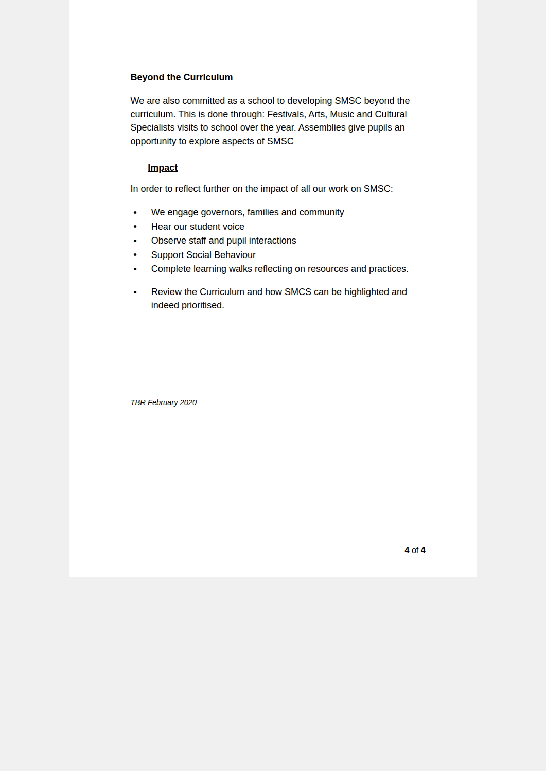Beyond the Curriculum
We are also committed as a school to developing SMSC beyond the curriculum. This is done through: Festivals, Arts, Music and Cultural Specialists visits to school over the year. Assemblies give pupils an opportunity to explore aspects of SMSC
Impact
In order to reflect further on the impact of all our work on SMSC:
We engage governors, families and community
Hear our student voice
Observe staff and pupil interactions
Support Social Behaviour
Complete learning walks reflecting on resources and practices.
Review the Curriculum and how SMCS can be highlighted and indeed prioritised.
TBR February 2020
4 of 4